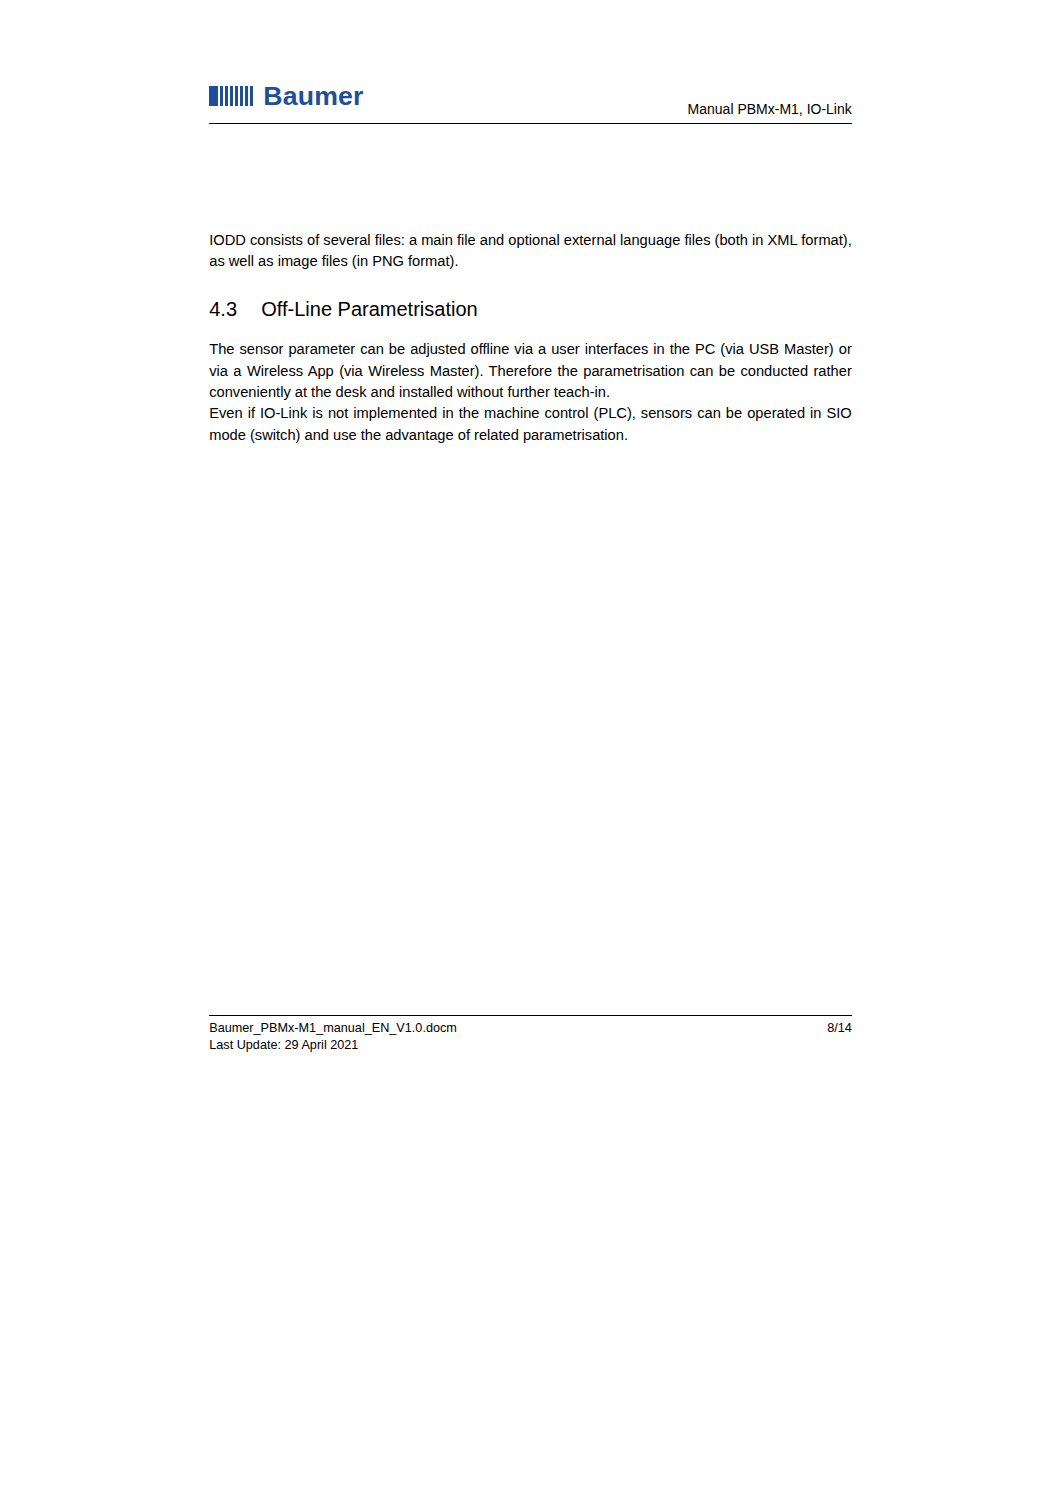Baumer
Manual PBMx-M1, IO-Link
IODD consists of several files: a main file and optional external language files (both in XML format), as well as image files (in PNG format).
4.3 Off-Line Parametrisation
The sensor parameter can be adjusted offline via a user interfaces in the PC (via USB Master) or via a Wireless App (via Wireless Master). Therefore the parametrisation can be conducted rather conveniently at the desk and installed without further teach-in.
Even if IO-Link is not implemented in the machine control (PLC), sensors can be operated in SIO mode (switch) and use the advantage of related parametrisation.
Baumer_PBMx-M1_manual_EN_V1.0.docm
Last Update: 29 April 2021
8/14